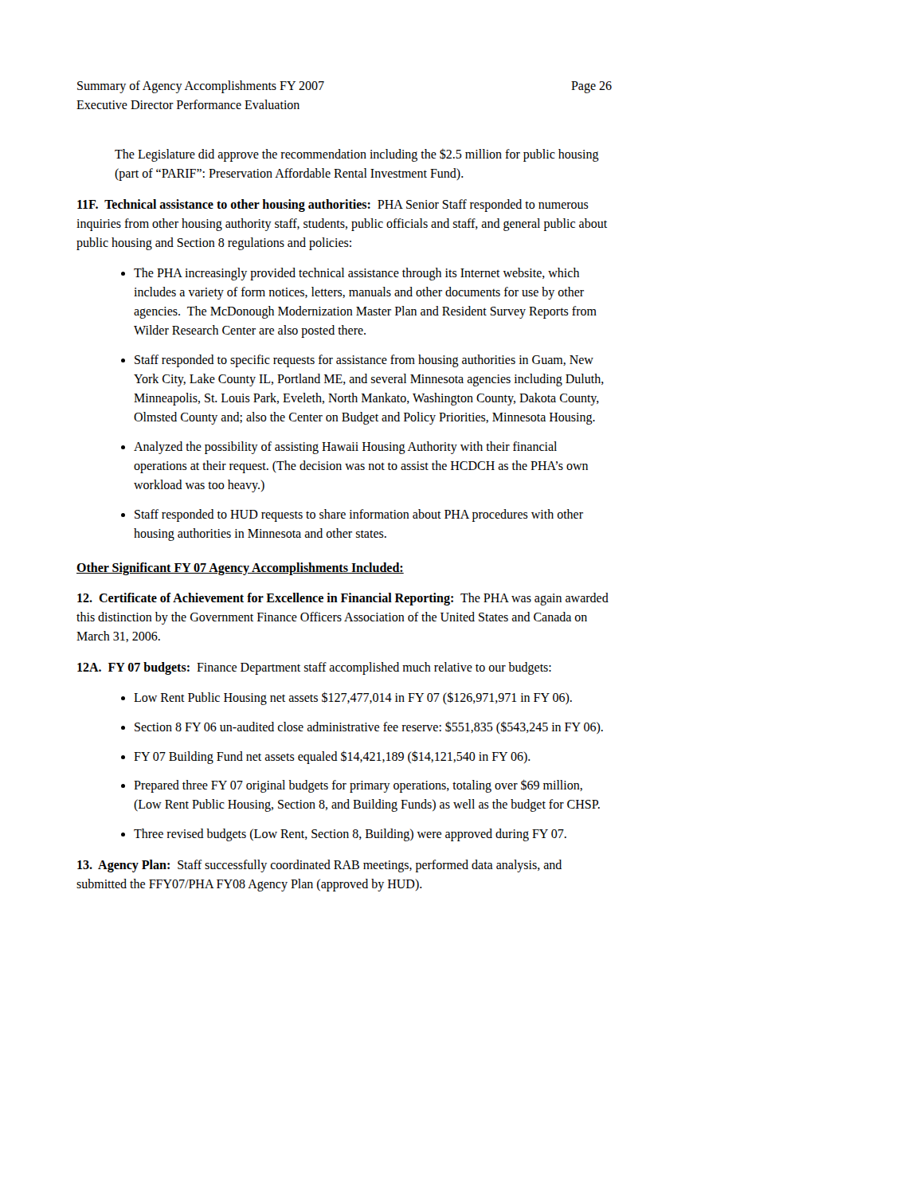Summary of Agency Accomplishments FY 2007
Executive Director Performance Evaluation
Page 26
The Legislature did approve the recommendation including the $2.5 million for public housing (part of “PARIF”: Preservation Affordable Rental Investment Fund).
11F. Technical assistance to other housing authorities: PHA Senior Staff responded to numerous inquiries from other housing authority staff, students, public officials and staff, and general public about public housing and Section 8 regulations and policies:
The PHA increasingly provided technical assistance through its Internet website, which includes a variety of form notices, letters, manuals and other documents for use by other agencies. The McDonough Modernization Master Plan and Resident Survey Reports from Wilder Research Center are also posted there.
Staff responded to specific requests for assistance from housing authorities in Guam, New York City, Lake County IL, Portland ME, and several Minnesota agencies including Duluth, Minneapolis, St. Louis Park, Eveleth, North Mankato, Washington County, Dakota County, Olmsted County and; also the Center on Budget and Policy Priorities, Minnesota Housing.
Analyzed the possibility of assisting Hawaii Housing Authority with their financial operations at their request. (The decision was not to assist the HCDCH as the PHA’s own workload was too heavy.)
Staff responded to HUD requests to share information about PHA procedures with other housing authorities in Minnesota and other states.
Other Significant FY 07 Agency Accomplishments Included:
12. Certificate of Achievement for Excellence in Financial Reporting: The PHA was again awarded this distinction by the Government Finance Officers Association of the United States and Canada on March 31, 2006.
12A. FY 07 budgets: Finance Department staff accomplished much relative to our budgets:
Low Rent Public Housing net assets $127,477,014 in FY 07 ($126,971,971 in FY 06).
Section 8 FY 06 un-audited close administrative fee reserve: $551,835 ($543,245 in FY 06).
FY 07 Building Fund net assets equaled $14,421,189 ($14,121,540 in FY 06).
Prepared three FY 07 original budgets for primary operations, totaling over $69 million, (Low Rent Public Housing, Section 8, and Building Funds) as well as the budget for CHSP.
Three revised budgets (Low Rent, Section 8, Building) were approved during FY 07.
13. Agency Plan: Staff successfully coordinated RAB meetings, performed data analysis, and submitted the FFY07/PHA FY08 Agency Plan (approved by HUD).